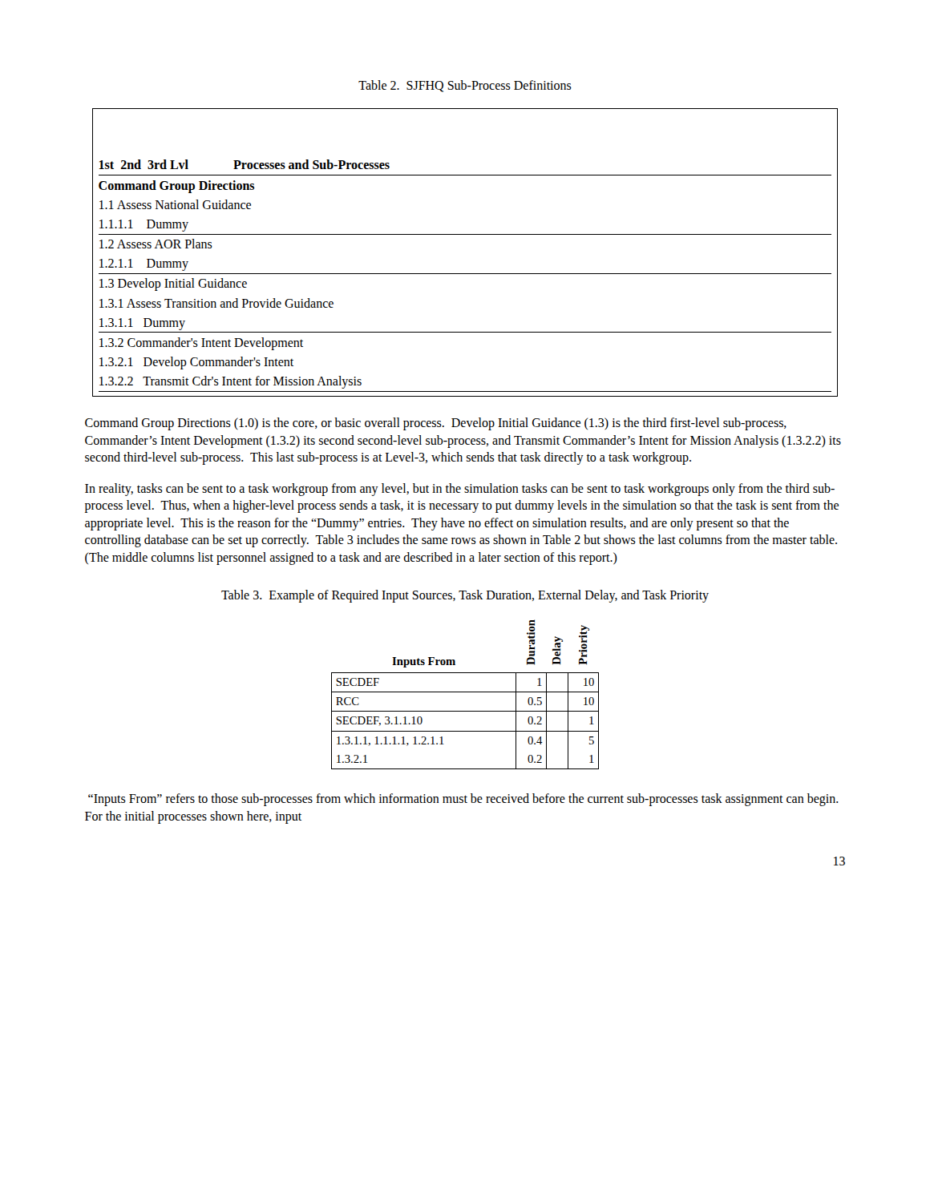Table 2. SJFHQ Sub-Process Definitions
| 1st 2nd 3rd Lvl Processes and Sub-Processes |
| Command Group Directions |
| 1.1 Assess National Guidance |
| 1.1.1.1 Dummy |
| 1.2 Assess AOR Plans |
| 1.2.1.1 Dummy |
| 1.3 Develop Initial Guidance |
| 1.3.1 Assess Transition and Provide Guidance |
| 1.3.1.1 Dummy |
| 1.3.2 Commander's Intent Development |
| 1.3.2.1 Develop Commander's Intent |
| 1.3.2.2 Transmit Cdr's Intent for Mission Analysis |
Command Group Directions (1.0) is the core, or basic overall process. Develop Initial Guidance (1.3) is the third first-level sub-process, Commander’s Intent Development (1.3.2) its second second-level sub-process, and Transmit Commander’s Intent for Mission Analysis (1.3.2.2) its second third-level sub-process. This last sub-process is at Level-3, which sends that task directly to a task workgroup.
In reality, tasks can be sent to a task workgroup from any level, but in the simulation tasks can be sent to task workgroups only from the third sub-process level. Thus, when a higher-level process sends a task, it is necessary to put dummy levels in the simulation so that the task is sent from the appropriate level. This is the reason for the “Dummy” entries. They have no effect on simulation results, and are only present so that the controlling database can be set up correctly. Table 3 includes the same rows as shown in Table 2 but shows the last columns from the master table. (The middle columns list personnel assigned to a task and are described in a later section of this report.)
Table 3. Example of Required Input Sources, Task Duration, External Delay, and Task Priority
| Inputs From | Duration | Delay | Priority |
| --- | --- | --- | --- |
| SECDEF | 1 | | 10 |
| RCC | 0.5 | | 10 |
| SECDEF, 3.1.1.10 | 0.2 | | 1 |
| 1.3.1.1, 1.1.1.1, 1.2.1.1 | 0.4 | | 5 |
| 1.3.2.1 | 0.2 | | 1 |
“Inputs From” refers to those sub-processes from which information must be received before the current sub-processes task assignment can begin. For the initial processes shown here, input
13